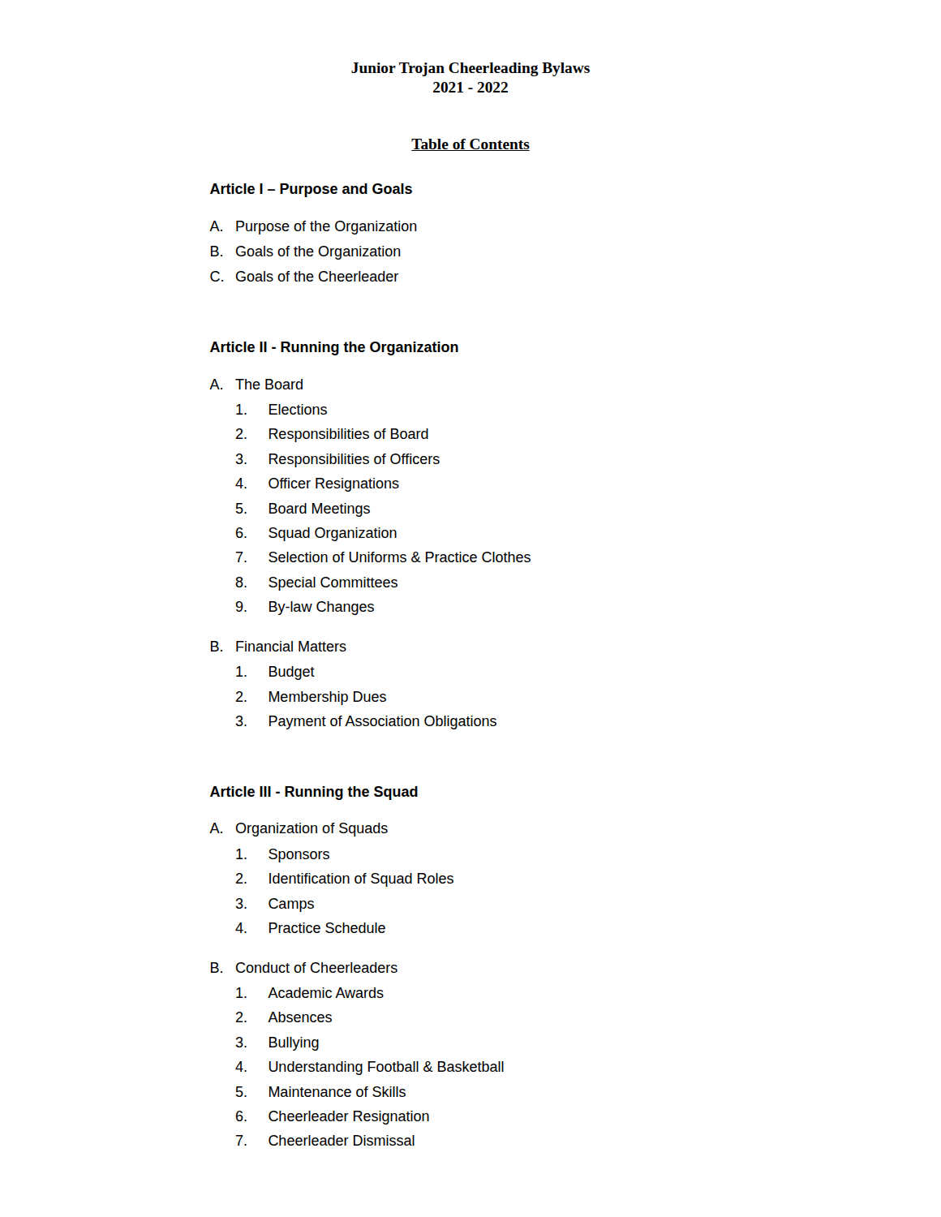Junior Trojan Cheerleading Bylaws2021 - 2022
Table of Contents
Article I – Purpose and Goals
A. Purpose of the Organization
B. Goals of the Organization
C. Goals of the Cheerleader
Article II - Running the Organization
A. The Board
1. Elections
2. Responsibilities of Board
3. Responsibilities of Officers
4. Officer Resignations
5. Board Meetings
6. Squad Organization
7. Selection of Uniforms & Practice Clothes
8. Special Committees
9. By-law Changes
B. Financial Matters
1. Budget
2. Membership Dues
3. Payment of Association Obligations
Article III - Running the Squad
A. Organization of Squads
1. Sponsors
2. Identification of Squad Roles
3. Camps
4. Practice Schedule
B. Conduct of Cheerleaders
1. Academic Awards
2. Absences
3. Bullying
4. Understanding Football & Basketball
5. Maintenance of Skills
6. Cheerleader Resignation
7. Cheerleader Dismissal